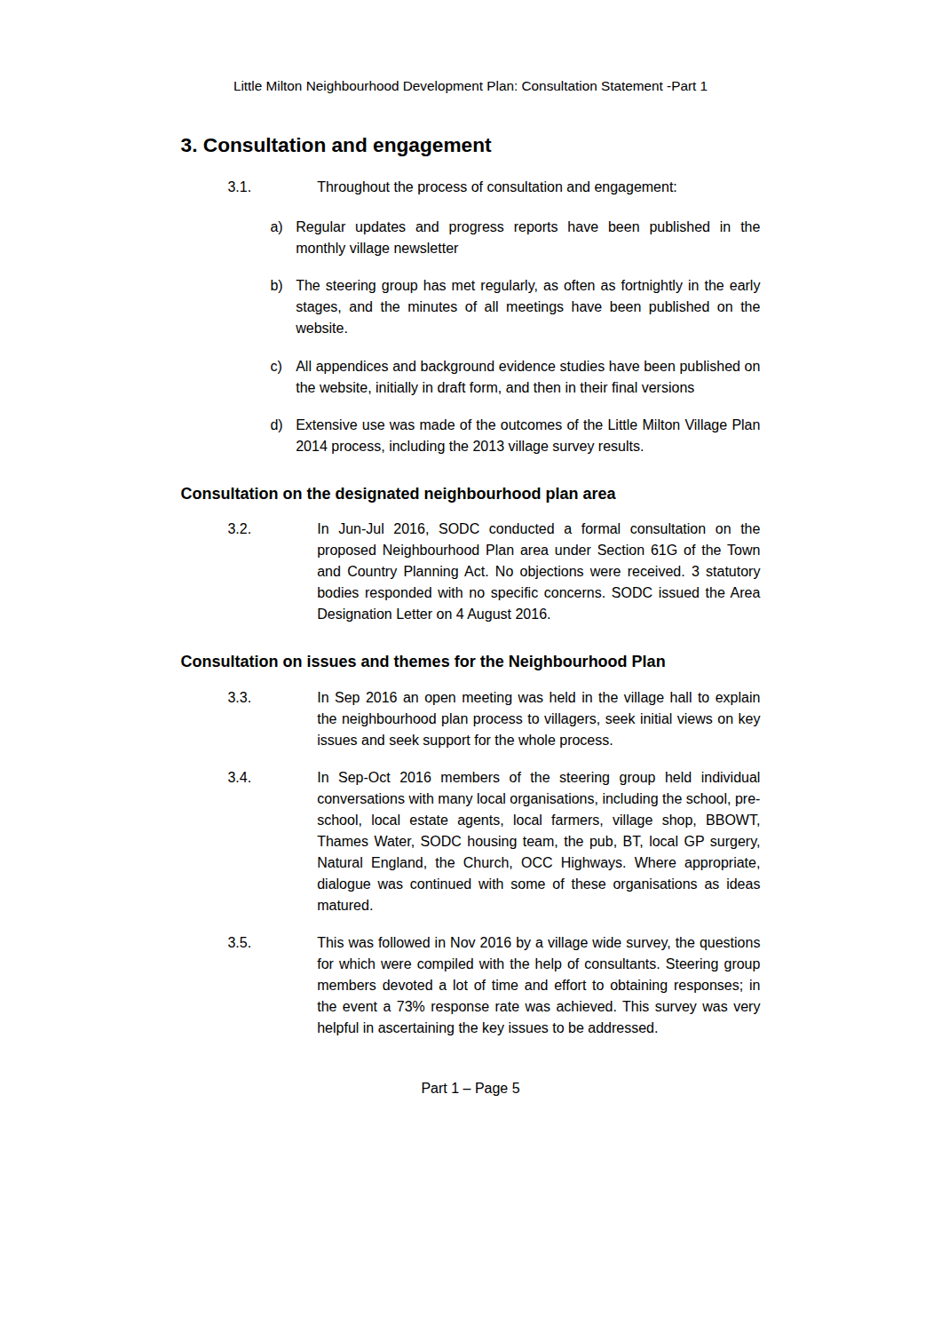Little Milton Neighbourhood Development Plan: Consultation Statement -Part 1
3. Consultation and engagement
3.1.
Throughout the process of consultation and engagement:
a) Regular updates and progress reports have been published in the monthly village newsletter
b) The steering group has met regularly, as often as fortnightly in the early stages, and the minutes of all meetings have been published on the website.
c) All appendices and background evidence studies have been published on the website, initially in draft form, and then in their final versions
d) Extensive use was made of the outcomes of the Little Milton Village Plan 2014 process, including the 2013 village survey results.
Consultation on the designated neighbourhood plan area
3.2.
In Jun-Jul 2016, SODC conducted a formal consultation on the proposed Neighbourhood Plan area under Section 61G of the Town and Country Planning Act. No objections were received. 3 statutory bodies responded with no specific concerns. SODC issued the Area Designation Letter on 4 August 2016.
Consultation on issues and themes for the Neighbourhood Plan
3.3.
In Sep 2016 an open meeting was held in the village hall to explain the neighbourhood plan process to villagers, seek initial views on key issues and seek support for the whole process.
3.4.
In Sep-Oct 2016 members of the steering group held individual conversations with many local organisations, including the school, pre-school, local estate agents, local farmers, village shop, BBOWT, Thames Water, SODC housing team, the pub, BT, local GP surgery, Natural England, the Church, OCC Highways. Where appropriate, dialogue was continued with some of these organisations as ideas matured.
3.5.
This was followed in Nov 2016 by a village wide survey, the questions for which were compiled with the help of consultants. Steering group members devoted a lot of time and effort to obtaining responses; in the event a 73% response rate was achieved. This survey was very helpful in ascertaining the key issues to be addressed.
Part 1 – Page 5